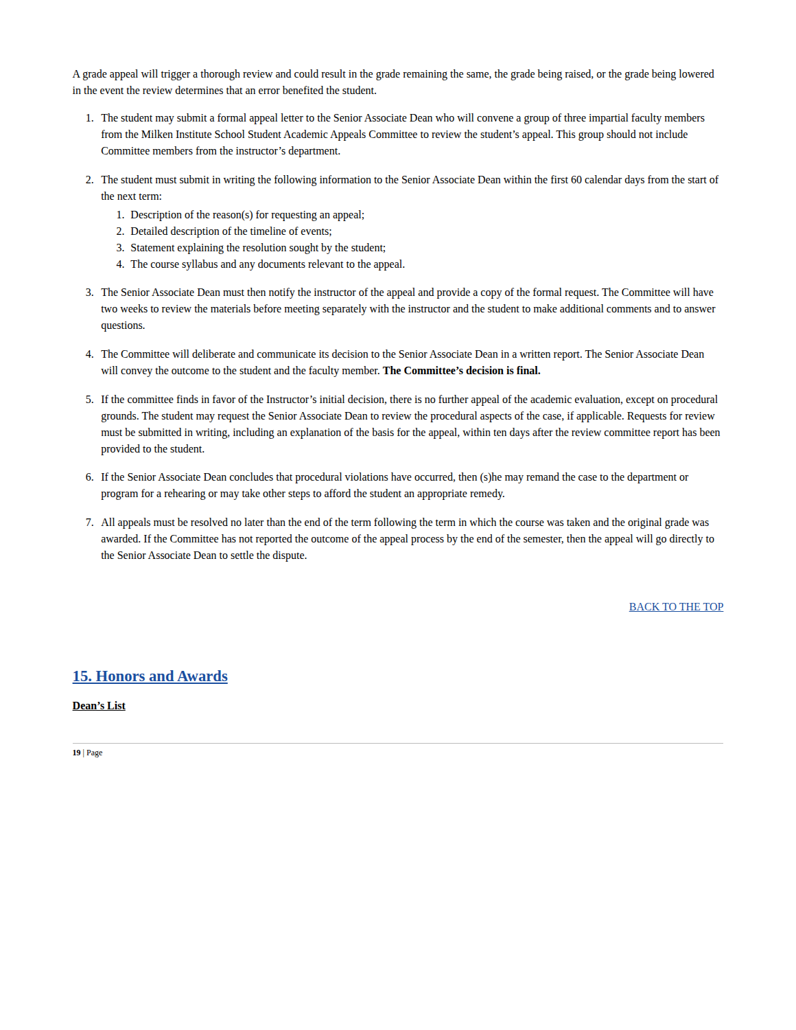A grade appeal will trigger a thorough review and could result in the grade remaining the same, the grade being raised, or the grade being lowered in the event the review determines that an error benefited the student.
The student may submit a formal appeal letter to the Senior Associate Dean who will convene a group of three impartial faculty members from the Milken Institute School Student Academic Appeals Committee to review the student’s appeal. This group should not include Committee members from the instructor’s department.
The student must submit in writing the following information to the Senior Associate Dean within the first 60 calendar days from the start of the next term:
Description of the reason(s) for requesting an appeal;
Detailed description of the timeline of events;
Statement explaining the resolution sought by the student;
The course syllabus and any documents relevant to the appeal.
The Senior Associate Dean must then notify the instructor of the appeal and provide a copy of the formal request. The Committee will have two weeks to review the materials before meeting separately with the instructor and the student to make additional comments and to answer questions.
The Committee will deliberate and communicate its decision to the Senior Associate Dean in a written report. The Senior Associate Dean will convey the outcome to the student and the faculty member. The Committee’s decision is final.
If the committee finds in favor of the Instructor’s initial decision, there is no further appeal of the academic evaluation, except on procedural grounds. The student may request the Senior Associate Dean to review the procedural aspects of the case, if applicable. Requests for review must be submitted in writing, including an explanation of the basis for the appeal, within ten days after the review committee report has been provided to the student.
If the Senior Associate Dean concludes that procedural violations have occurred, then (s)he may remand the case to the department or program for a rehearing or may take other steps to afford the student an appropriate remedy.
All appeals must be resolved no later than the end of the term following the term in which the course was taken and the original grade was awarded. If the Committee has not reported the outcome of the appeal process by the end of the semester, then the appeal will go directly to the Senior Associate Dean to settle the dispute.
BACK TO THE TOP
15. Honors and Awards
Dean’s List
19 | Page